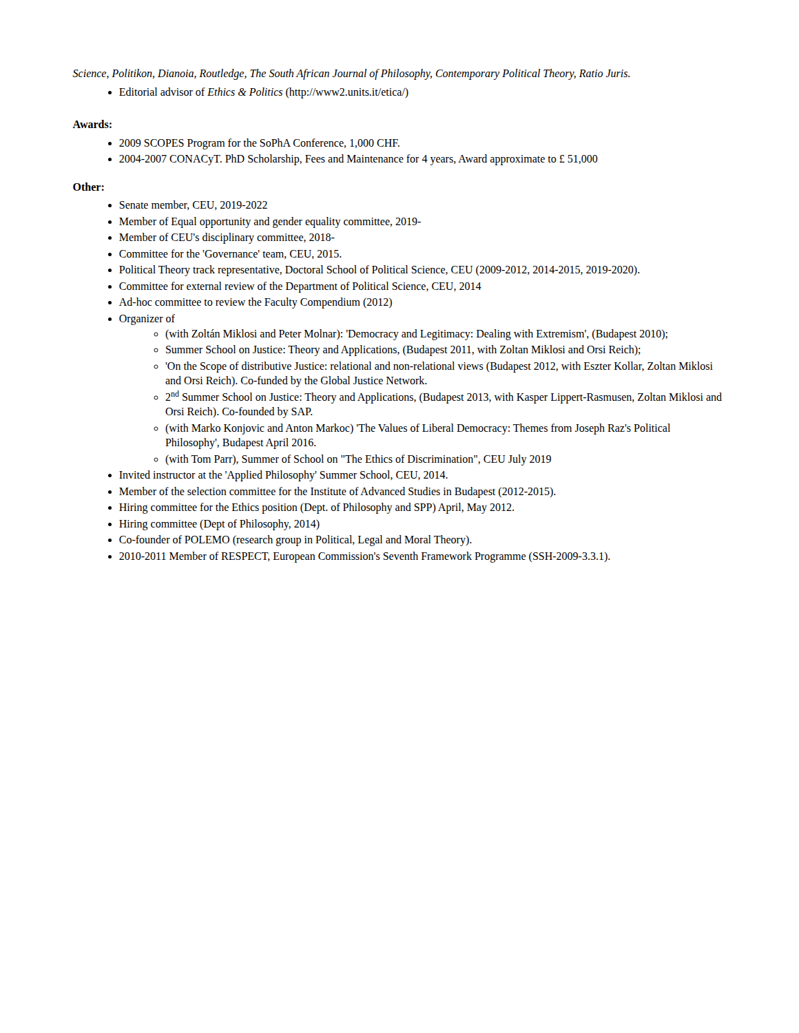Science, Politikon, Dianoia, Routledge, The South African Journal of Philosophy, Contemporary Political Theory, Ratio Juris.
Editorial advisor of Ethics & Politics (http://www2.units.it/etica/)
Awards:
2009 SCOPES Program for the SoPhA Conference, 1,000 CHF.
2004-2007 CONACyT. PhD Scholarship, Fees and Maintenance for 4 years, Award approximate to £ 51,000
Other:
Senate member, CEU, 2019-2022
Member of Equal opportunity and gender equality committee, 2019-
Member of CEU's disciplinary committee, 2018-
Committee for the 'Governance' team, CEU, 2015.
Political Theory track representative, Doctoral School of Political Science, CEU (2009-2012, 2014-2015, 2019-2020).
Committee for external review of the Department of Political Science, CEU, 2014
Ad-hoc committee to review the Faculty Compendium (2012)
Organizer of
(with Zoltán Miklosi and Peter Molnar): 'Democracy and Legitimacy: Dealing with Extremism', (Budapest 2010);
Summer School on Justice: Theory and Applications, (Budapest 2011, with Zoltan Miklosi and Orsi Reich);
'On the Scope of distributive Justice: relational and non-relational views (Budapest 2012, with Eszter Kollar, Zoltan Miklosi and Orsi Reich). Co-funded by the Global Justice Network.
2nd Summer School on Justice: Theory and Applications, (Budapest 2013, with Kasper Lippert-Rasmusen, Zoltan Miklosi and Orsi Reich). Co-founded by SAP.
(with Marko Konjovic and Anton Markoc) 'The Values of Liberal Democracy: Themes from Joseph Raz's Political Philosophy', Budapest April 2016.
(with Tom Parr), Summer of School on "The Ethics of Discrimination", CEU July 2019
Invited instructor at the 'Applied Philosophy' Summer School, CEU, 2014.
Member of the selection committee for the Institute of Advanced Studies in Budapest (2012-2015).
Hiring committee for the Ethics position (Dept. of Philosophy and SPP) April, May 2012.
Hiring committee (Dept of Philosophy, 2014)
Co-founder of POLEMO (research group in Political, Legal and Moral Theory).
2010-2011 Member of RESPECT, European Commission's Seventh Framework Programme (SSH-2009-3.3.1).